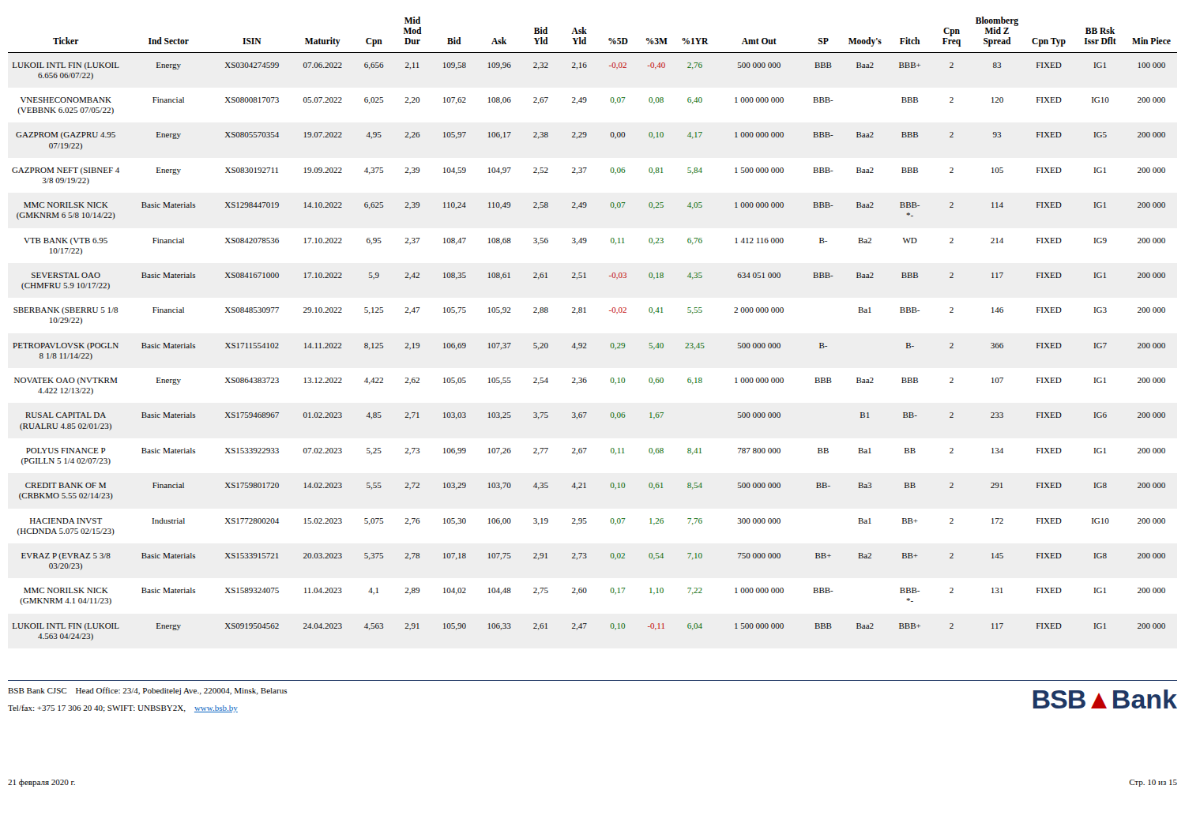| Ticker | Ind Sector | ISIN | Maturity | Cpn | Mid Mod Dur | Bid | Ask | Bid Yld | Ask Yld | %5D | %3M | %1YR | Amt Out | SP | Moody's | Fitch | Cpn Freq | Bloomberg Mid Z Spread | Cpn Typ | BB Rsk Issr Dflt | Min Piece |
| --- | --- | --- | --- | --- | --- | --- | --- | --- | --- | --- | --- | --- | --- | --- | --- | --- | --- | --- | --- | --- | --- |
| LUKOIL INTL FIN (LUKOIL 6.656 06/07/22) | Energy | XS0304274599 | 07.06.2022 | 6,656 | 2,11 | 109,58 | 109,96 | 2,32 | 2,16 | -0,02 | -0,40 | 2,76 | 500 000 000 | BBB | Baa2 | BBB+ | 2 | 83 | FIXED | IG1 | 100 000 |
| VNESHECONOMBANK (VEBBNK 6.025 07/05/22) | Financial | XS0800817073 | 05.07.2022 | 6,025 | 2,20 | 107,62 | 108,06 | 2,67 | 2,49 | 0,07 | 0,08 | 6,40 | 1 000 000 000 | BBB- | | BBB | 2 | 120 | FIXED | IG10 | 200 000 |
| GAZPROM (GAZPRU 4.95 07/19/22) | Energy | XS0805570354 | 19.07.2022 | 4,95 | 2,26 | 105,97 | 106,17 | 2,38 | 2,29 | 0,00 | 0,10 | 4,17 | 1 000 000 000 | BBB- | Baa2 | BBB | 2 | 93 | FIXED | IG5 | 200 000 |
| GAZPROM NEFT (SIBNEF 4 3/8 09/19/22) | Energy | XS0830192711 | 19.09.2022 | 4,375 | 2,39 | 104,59 | 104,97 | 2,52 | 2,37 | 0,06 | 0,81 | 5,84 | 1 500 000 000 | BBB- | Baa2 | BBB | 2 | 105 | FIXED | IG1 | 200 000 |
| MMC NORILSK NICK (GMKNRM 6 5/8 10/14/22) | Basic Materials | XS1298447019 | 14.10.2022 | 6,625 | 2,39 | 110,24 | 110,49 | 2,58 | 2,49 | 0,07 | 0,25 | 4,05 | 1 000 000 000 | BBB- | Baa2 | BBB- *- | 2 | 114 | FIXED | IG1 | 200 000 |
| VTB BANK (VTB 6.95 10/17/22) | Financial | XS0842078536 | 17.10.2022 | 6,95 | 2,37 | 108,47 | 108,68 | 3,56 | 3,49 | 0,11 | 0,23 | 6,76 | 1 412 116 000 | B- | Ba2 | WD | 2 | 214 | FIXED | IG9 | 200 000 |
| SEVERSTAL OAO (CHMFRU 5.9 10/17/22) | Basic Materials | XS0841671000 | 17.10.2022 | 5,9 | 2,42 | 108,35 | 108,61 | 2,61 | 2,51 | -0,03 | 0,18 | 4,35 | 634 051 000 | BBB- | Baa2 | BBB | 2 | 117 | FIXED | IG1 | 200 000 |
| SBERBANK (SBERRU 5 1/8 10/29/22) | Financial | XS0848530977 | 29.10.2022 | 5,125 | 2,47 | 105,75 | 105,92 | 2,88 | 2,81 | -0,02 | 0,41 | 5,55 | 2 000 000 000 | | Ba1 | BBB- | 2 | 146 | FIXED | IG3 | 200 000 |
| PETROPAVLOVSK (POGLN 8 1/8 11/14/22) | Basic Materials | XS1711554102 | 14.11.2022 | 8,125 | 2,19 | 106,69 | 107,37 | 5,20 | 4,92 | 0,29 | 5,40 | 23,45 | 500 000 000 | B- | | B- | 2 | 366 | FIXED | IG7 | 200 000 |
| NOVATEK OAO (NVTKRM 4.422 12/13/22) | Energy | XS0864383723 | 13.12.2022 | 4,422 | 2,62 | 105,05 | 105,55 | 2,54 | 2,36 | 0,10 | 0,60 | 6,18 | 1 000 000 000 | BBB | Baa2 | BBB | 2 | 107 | FIXED | IG1 | 200 000 |
| RUSAL CAPITAL DA (RUALRU 4.85 02/01/23) | Basic Materials | XS1759468967 | 01.02.2023 | 4,85 | 2,71 | 103,03 | 103,25 | 3,75 | 3,67 | 0,06 | 1,67 | | 500 000 000 | | B1 | BB- | 2 | 233 | FIXED | IG6 | 200 000 |
| POLYUS FINANCE P (PGILLN 5 1/4 02/07/23) | Basic Materials | XS1533922933 | 07.02.2023 | 5,25 | 2,73 | 106,99 | 107,26 | 2,77 | 2,67 | 0,11 | 0,68 | 8,41 | 787 800 000 | BB | Ba1 | BB | 2 | 134 | FIXED | IG1 | 200 000 |
| CREDIT BANK OF M (CRBKMO 5.55 02/14/23) | Financial | XS1759801720 | 14.02.2023 | 5,55 | 2,72 | 103,29 | 103,70 | 4,35 | 4,21 | 0,10 | 0,61 | 8,54 | 500 000 000 | BB- | Ba3 | BB | 2 | 291 | FIXED | IG8 | 200 000 |
| HACIENDA INVST (HCDNDA 5.075 02/15/23) | Industrial | XS1772800204 | 15.02.2023 | 5,075 | 2,76 | 105,30 | 106,00 | 3,19 | 2,95 | 0,07 | 1,26 | 7,76 | 300 000 000 | | Ba1 | BB+ | 2 | 172 | FIXED | IG10 | 200 000 |
| EVRAZ P (EVRAZ 5 3/8 03/20/23) | Basic Materials | XS1533915721 | 20.03.2023 | 5,375 | 2,78 | 107,18 | 107,75 | 2,91 | 2,73 | 0,02 | 0,54 | 7,10 | 750 000 000 | BB+ | Ba2 | BB+ | 2 | 145 | FIXED | IG8 | 200 000 |
| MMC NORILSK NICK (GMKNRM 4.1 04/11/23) | Basic Materials | XS1589324075 | 11.04.2023 | 4,1 | 2,89 | 104,02 | 104,48 | 2,75 | 2,60 | 0,17 | 1,10 | 7,22 | 1 000 000 000 | BBB- | | BBB- *- | 2 | 131 | FIXED | IG1 | 200 000 |
| LUKOIL INTL FIN (LUKOIL 4.563 04/24/23) | Energy | XS0919504562 | 24.04.2023 | 4,563 | 2,91 | 105,90 | 106,33 | 2,61 | 2,47 | 0,10 | -0,11 | 6,04 | 1 500 000 000 | BBB | Baa2 | BBB+ | 2 | 117 | FIXED | IG1 | 200 000 |
BSB Bank CJSC Head Office: 23/4, Pobeditelej Ave., 220004, Minsk, Belarus
Tel/fax: +375 17 306 20 40; SWIFT: UNBSBY2X, www.bsb.by
BSB▲Bank
21 февраля 2020 г. Стр. 10 из 15